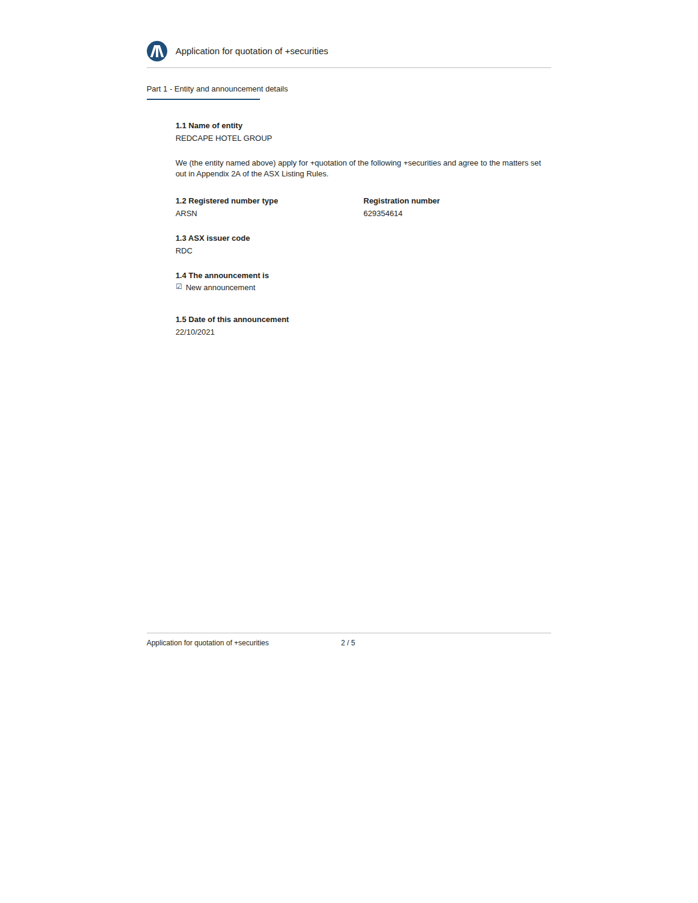Application for quotation of +securities
Part 1 - Entity and announcement details
1.1 Name of entity
REDCAPE HOTEL GROUP
We (the entity named above) apply for +quotation of the following +securities and agree to the matters set out in Appendix 2A of the ASX Listing Rules.
1.2 Registered number type
ARSN
Registration number
629354614
1.3 ASX issuer code
RDC
1.4 The announcement is
☑ New announcement
1.5 Date of this announcement
22/10/2021
Application for quotation of +securities 2 / 5